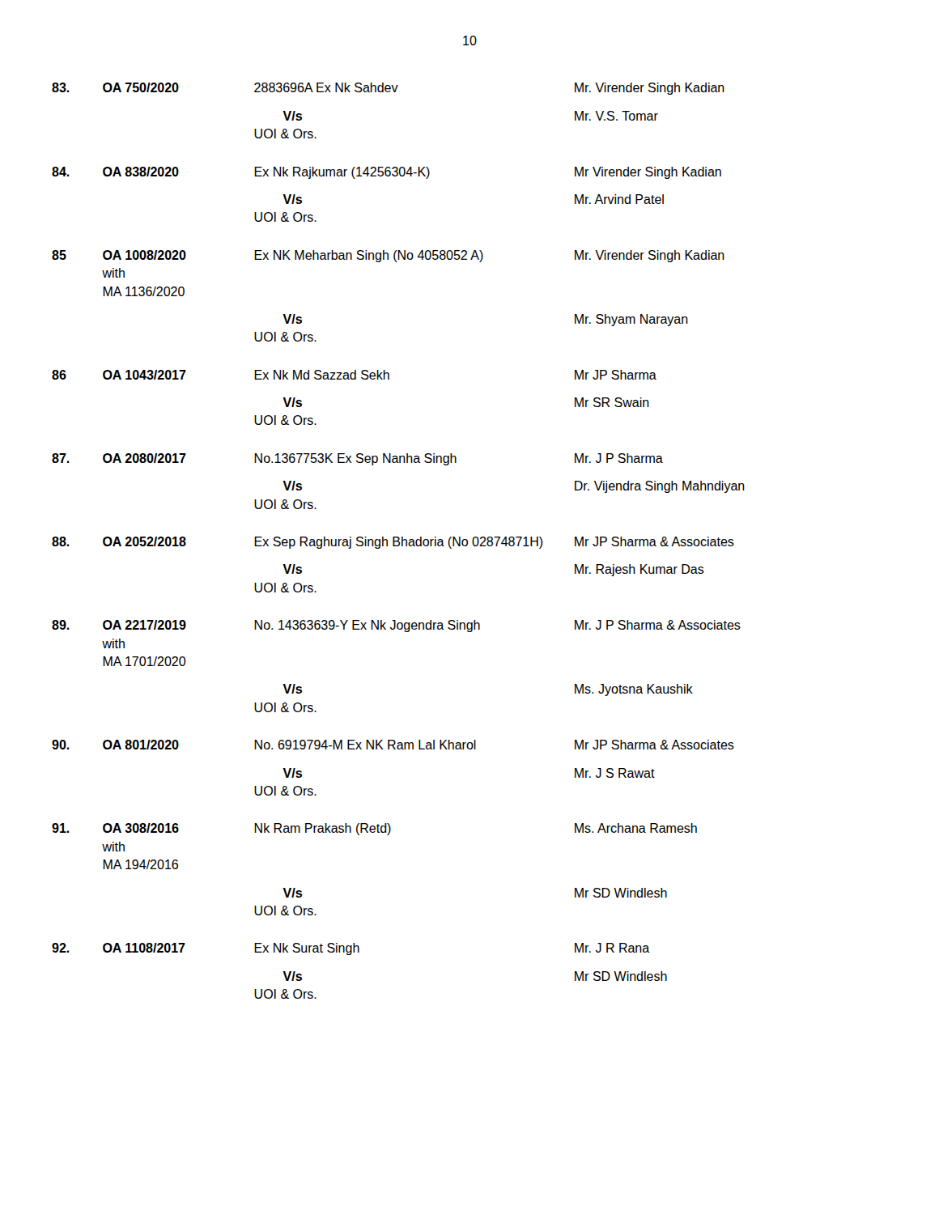10
| 83. | OA 750/2020 | 2883696A Ex Nk Sahdev | Mr. Virender Singh Kadian |
| | | V/s UOI & Ors. | Mr. V.S. Tomar |
| 84. | OA 838/2020 | Ex Nk Rajkumar (14256304-K) | Mr Virender Singh Kadian |
| | | V/s UOI & Ors. | Mr. Arvind Patel |
| 85 | OA 1008/2020 with MA 1136/2020 | Ex NK Meharban Singh (No 4058052 A) | Mr. Virender Singh Kadian |
| | | V/s UOI & Ors. | Mr. Shyam Narayan |
| 86 | OA 1043/2017 | Ex Nk Md Sazzad Sekh | Mr JP Sharma |
| | | V/s UOI & Ors. | Mr SR Swain |
| 87. | OA 2080/2017 | No.1367753K Ex Sep Nanha Singh | Mr. J P Sharma |
| | | V/s UOI & Ors. | Dr. Vijendra Singh Mahndiyan |
| 88. | OA 2052/2018 | Ex Sep Raghuraj Singh Bhadoria (No 02874871H) | Mr JP Sharma & Associates |
| | | V/s UOI & Ors. | Mr. Rajesh Kumar Das |
| 89. | OA 2217/2019 with MA 1701/2020 | No. 14363639-Y Ex Nk Jogendra Singh | Mr. J P Sharma & Associates |
| | | V/s UOI & Ors. | Ms. Jyotsna Kaushik |
| 90. | OA 801/2020 | No. 6919794-M Ex NK Ram Lal Kharol | Mr JP Sharma & Associates |
| | | V/s UOI & Ors. | Mr. J S Rawat |
| 91. | OA 308/2016 with MA 194/2016 | Nk Ram Prakash (Retd) | Ms. Archana Ramesh |
| | | V/s UOI & Ors. | Mr SD Windlesh |
| 92. | OA 1108/2017 | Ex Nk Surat Singh | Mr. J R Rana |
| | | V/s UOI & Ors. | Mr SD Windlesh |